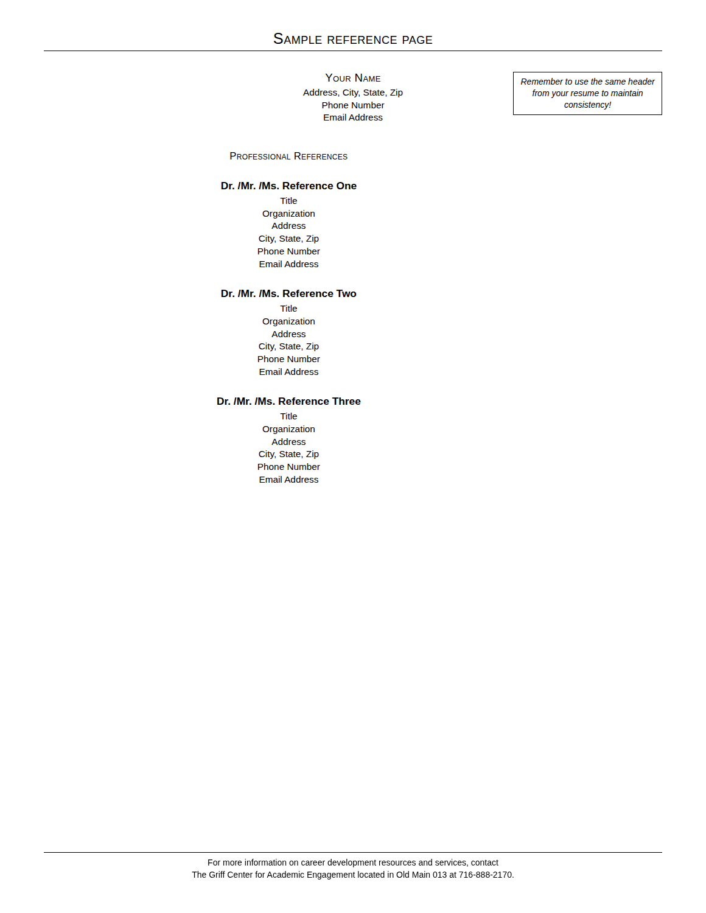Sample Reference Page
Your Name
Address, City, State, Zip
Phone Number
Email Address
Remember to use the same header from your resume to maintain consistency!
Professional References
Dr. /Mr. /Ms. Reference One
Title
Organization
Address
City, State, Zip
Phone Number
Email Address
Dr. /Mr. /Ms. Reference Two
Title
Organization
Address
City, State, Zip
Phone Number
Email Address
Dr. /Mr. /Ms. Reference Three
Title
Organization
Address
City, State, Zip
Phone Number
Email Address
For more information on career development resources and services, contact
The Griff Center for Academic Engagement located in Old Main 013 at 716-888-2170.